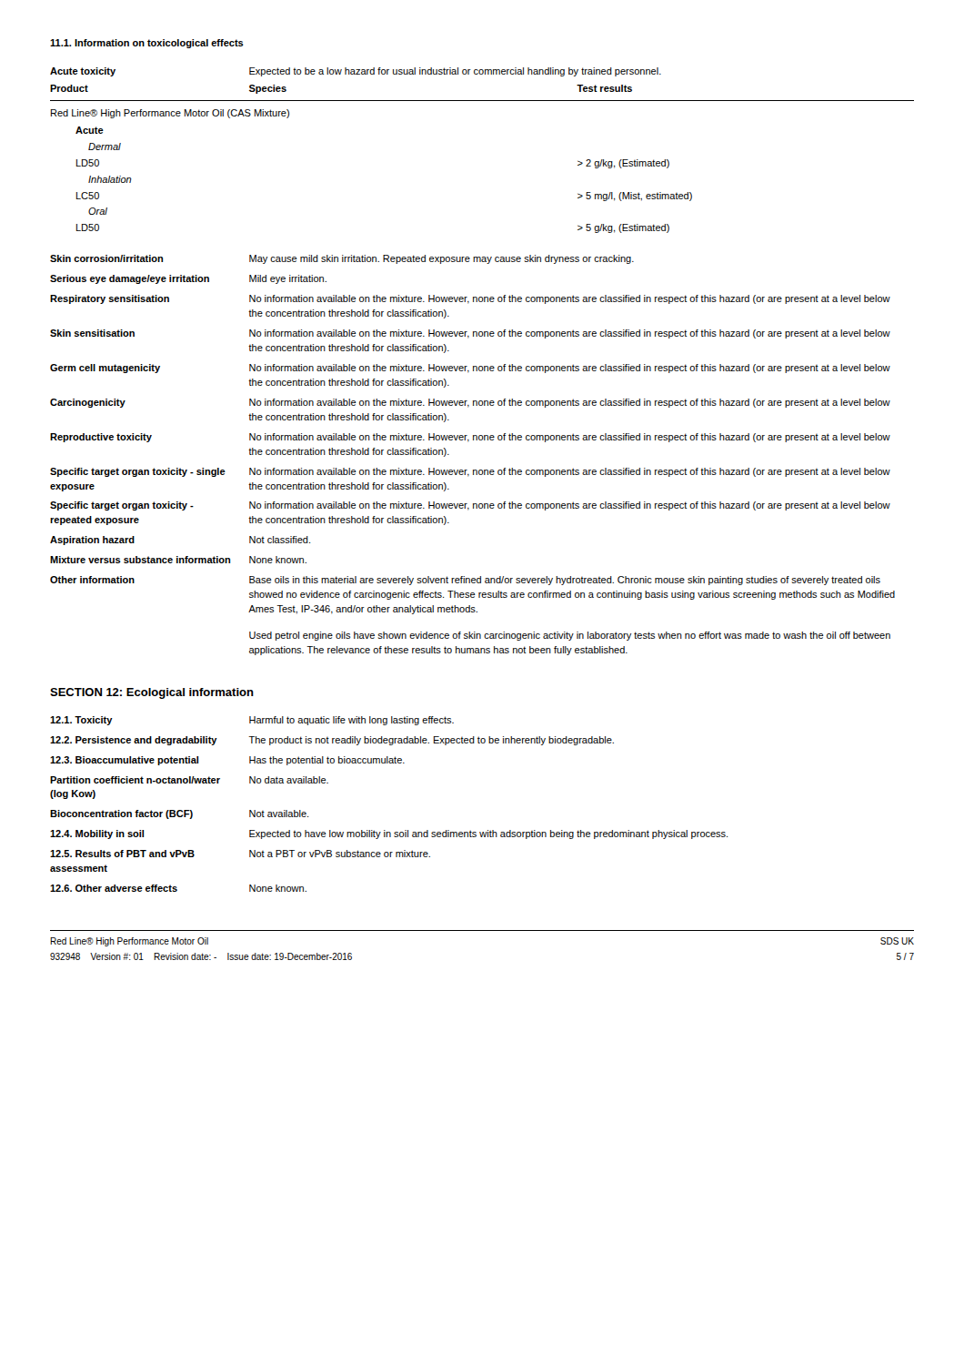11.1. Information on toxicological effects
| Acute toxicity | Expected to be a low hazard for usual industrial or commercial handling by trained personnel. |
| Product | Species | Test results |
| Red Line® High Performance Motor Oil (CAS Mixture) |
| Acute |
| Dermal |
| LD50 | | > 2 g/kg, (Estimated) |
| Inhalation |
| LC50 | | > 5 mg/l, (Mist, estimated) |
| Oral |
| LD50 | | > 5 g/kg, (Estimated) |
| Skin corrosion/irritation | May cause mild skin irritation. Repeated exposure may cause skin dryness or cracking. |
| Serious eye damage/eye irritation | Mild eye irritation. |
| Respiratory sensitisation | No information available on the mixture. However, none of the components are classified in respect of this hazard (or are present at a level below the concentration threshold for classification). |
| Skin sensitisation | No information available on the mixture. However, none of the components are classified in respect of this hazard (or are present at a level below the concentration threshold for classification). |
| Germ cell mutagenicity | No information available on the mixture. However, none of the components are classified in respect of this hazard (or are present at a level below the concentration threshold for classification). |
| Carcinogenicity | No information available on the mixture. However, none of the components are classified in respect of this hazard (or are present at a level below the concentration threshold for classification). |
| Reproductive toxicity | No information available on the mixture. However, none of the components are classified in respect of this hazard (or are present at a level below the concentration threshold for classification). |
| Specific target organ toxicity - single exposure | No information available on the mixture. However, none of the components are classified in respect of this hazard (or are present at a level below the concentration threshold for classification). |
| Specific target organ toxicity - repeated exposure | No information available on the mixture. However, none of the components are classified in respect of this hazard (or are present at a level below the concentration threshold for classification). |
| Aspiration hazard | Not classified. |
| Mixture versus substance information | None known. |
| Other information | Base oils in this material are severely solvent refined and/or severely hydrotreated. Chronic mouse skin painting studies of severely treated oils showed no evidence of carcinogenic effects. These results are confirmed on a continuing basis using various screening methods such as Modified Ames Test, IP-346, and/or other analytical methods. |
| | Used petrol engine oils have shown evidence of skin carcinogenic activity in laboratory tests when no effort was made to wash the oil off between applications. The relevance of these results to humans has not been fully established. |
SECTION 12: Ecological information
| 12.1. Toxicity | Harmful to aquatic life with long lasting effects. |
| 12.2. Persistence and degradability | The product is not readily biodegradable. Expected to be inherently biodegradable. |
| 12.3. Bioaccumulative potential | Has the potential to bioaccumulate. |
| Partition coefficient n-octanol/water (log Kow) | No data available. |
| Bioconcentration factor (BCF) | Not available. |
| 12.4. Mobility in soil | Expected to have low mobility in soil and sediments with adsorption being the predominant physical process. |
| 12.5. Results of PBT and vPvB assessment | Not a PBT or vPvB substance or mixture. |
| 12.6. Other adverse effects | None known. |
| Red Line® High Performance Motor Oil | SDS UK |
| 932948 Version #: 01 Revision date: - Issue date: 19-December-2016 | 5 / 7 |